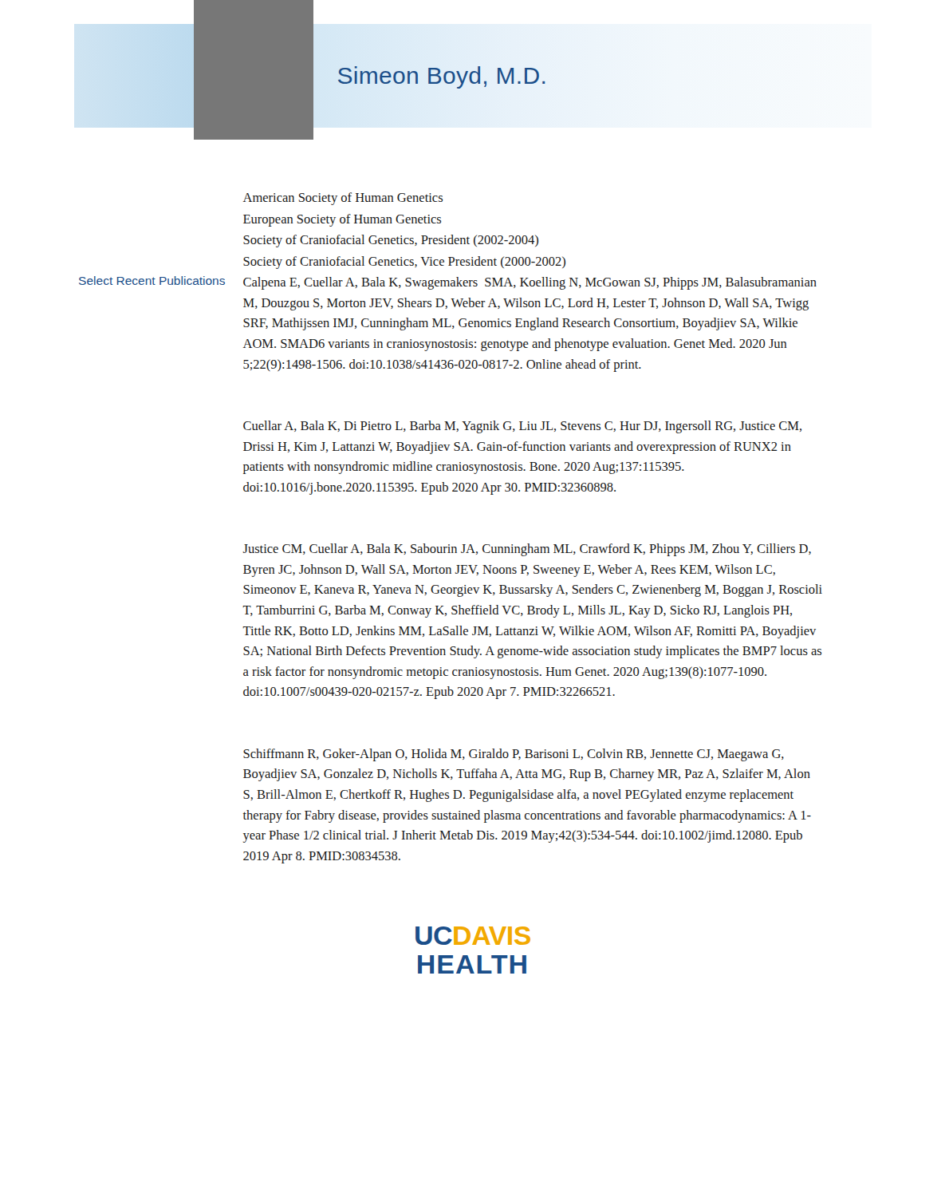Simeon Boyd, M.D.
American Society of Human Genetics
European Society of Human Genetics
Society of Craniofacial Genetics, President (2002-2004)
Society of Craniofacial Genetics, Vice President (2000-2002)
Select Recent Publications
Calpena E, Cuellar A, Bala K, Swagemakers SMA, Koelling N, McGowan SJ, Phipps JM, Balasubramanian M, Douzgou S, Morton JEV, Shears D, Weber A, Wilson LC, Lord H, Lester T, Johnson D, Wall SA, Twigg SRF, Mathijssen IMJ, Cunningham ML, Genomics England Research Consortium, Boyadjiev SA, Wilkie AOM. SMAD6 variants in craniosynostosis: genotype and phenotype evaluation. Genet Med. 2020 Jun 5;22(9):1498-1506. doi:10.1038/s41436-020-0817-2. Online ahead of print.
Cuellar A, Bala K, Di Pietro L, Barba M, Yagnik G, Liu JL, Stevens C, Hur DJ, Ingersoll RG, Justice CM, Drissi H, Kim J, Lattanzi W, Boyadjiev SA. Gain-of-function variants and overexpression of RUNX2 in patients with nonsyndromic midline craniosynostosis. Bone. 2020 Aug;137:115395. doi:10.1016/j.bone.2020.115395. Epub 2020 Apr 30. PMID:32360898.
Justice CM, Cuellar A, Bala K, Sabourin JA, Cunningham ML, Crawford K, Phipps JM, Zhou Y, Cilliers D, Byren JC, Johnson D, Wall SA, Morton JEV, Noons P, Sweeney E, Weber A, Rees KEM, Wilson LC, Simeonov E, Kaneva R, Yaneva N, Georgiev K, Bussarsky A, Senders C, Zwienenberg M, Boggan J, Roscioli T, Tamburrini G, Barba M, Conway K, Sheffield VC, Brody L, Mills JL, Kay D, Sicko RJ, Langlois PH, Tittle RK, Botto LD, Jenkins MM, LaSalle JM, Lattanzi W, Wilkie AOM, Wilson AF, Romitti PA, Boyadjiev SA; National Birth Defects Prevention Study. A genome-wide association study implicates the BMP7 locus as a risk factor for nonsyndromic metopic craniosynostosis. Hum Genet. 2020 Aug;139(8):1077-1090. doi:10.1007/s00439-020-02157-z. Epub 2020 Apr 7. PMID:32266521.
Schiffmann R, Goker-Alpan O, Holida M, Giraldo P, Barisoni L, Colvin RB, Jennette CJ, Maegawa G, Boyadjiev SA, Gonzalez D, Nicholls K, Tuffaha A, Atta MG, Rup B, Charney MR, Paz A, Szlaifer M, Alon S, Brill-Almon E, Chertkoff R, Hughes D. Pegunigalsidase alfa, a novel PEGylated enzyme replacement therapy for Fabry disease, provides sustained plasma concentrations and favorable pharmacodynamics: A 1-year Phase 1/2 clinical trial. J Inherit Metab Dis. 2019 May;42(3):534-544. doi:10.1002/jimd.12080. Epub 2019 Apr 8. PMID:30834538.
UC DAVIS
HEALTH